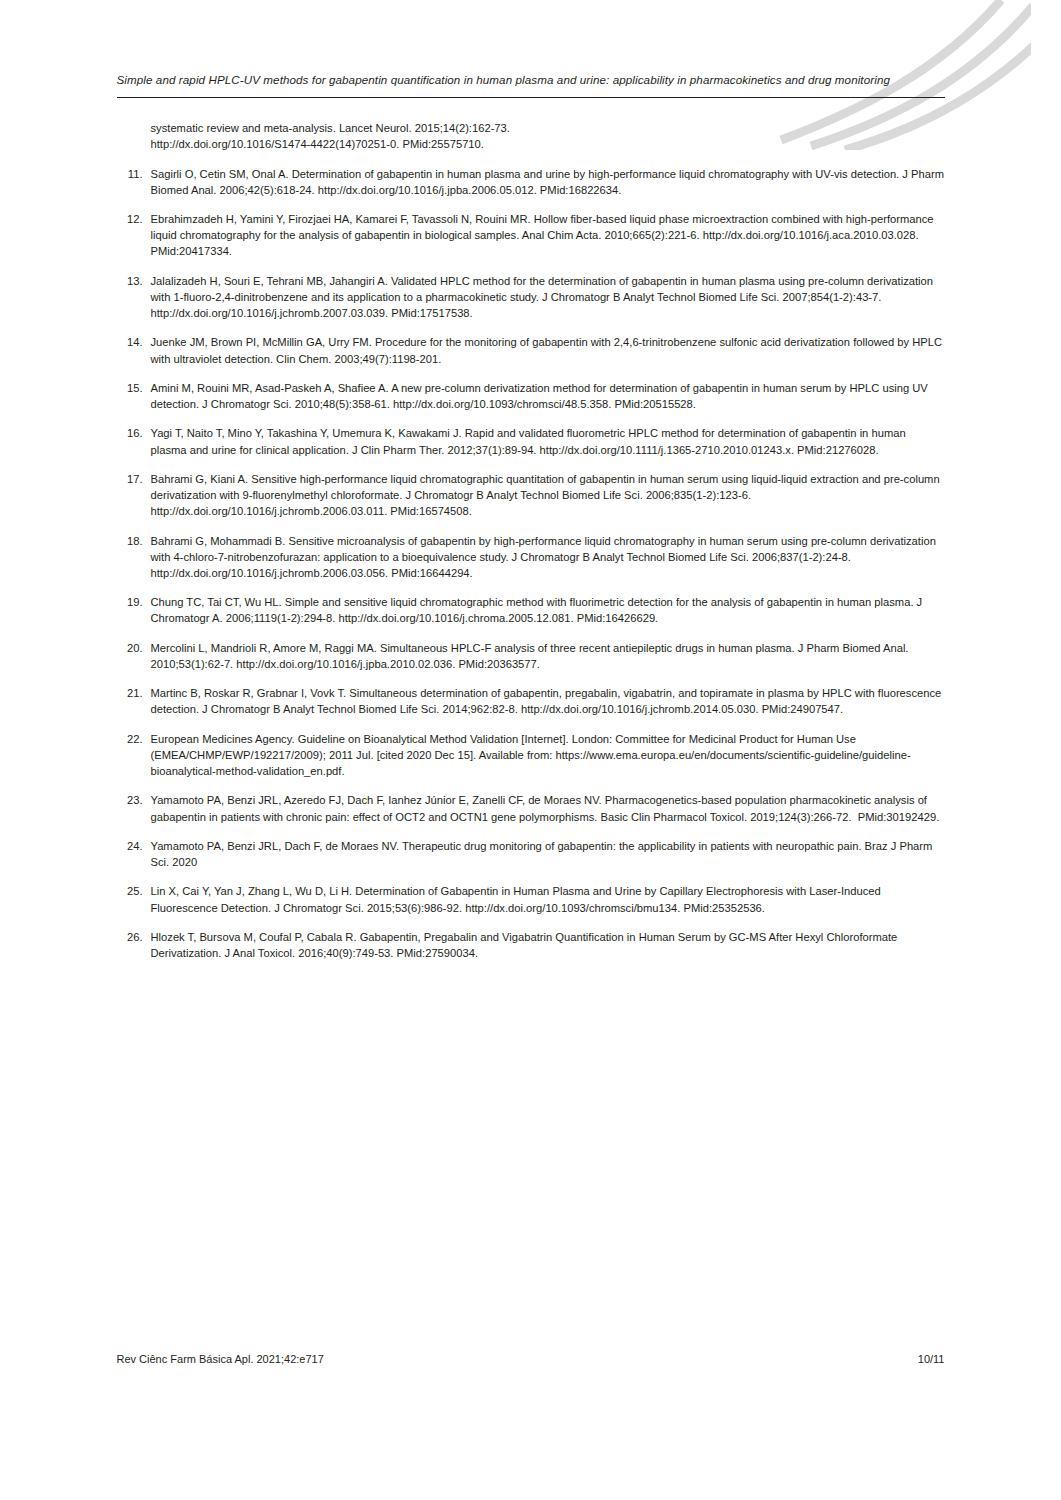Simple and rapid HPLC-UV methods for gabapentin quantification in human plasma and urine: applicability in pharmacokinetics and drug monitoring
systematic review and meta-analysis. Lancet Neurol. 2015;14(2):162-73.
http://dx.doi.org/10.1016/S1474-4422(14)70251-0. PMid:25575710.
11. Sagirli O, Cetin SM, Onal A. Determination of gabapentin in human plasma and urine by high-performance liquid chromatography with UV-vis detection. J Pharm Biomed Anal. 2006;42(5):618-24. http://dx.doi.org/10.1016/j.jpba.2006.05.012. PMid:16822634.
12. Ebrahimzadeh H, Yamini Y, Firozjaei HA, Kamarei F, Tavassoli N, Rouini MR. Hollow fiber-based liquid phase microextraction combined with high-performance liquid chromatography for the analysis of gabapentin in biological samples. Anal Chim Acta. 2010;665(2):221-6. http://dx.doi.org/10.1016/j.aca.2010.03.028. PMid:20417334.
13. Jalalizadeh H, Souri E, Tehrani MB, Jahangiri A. Validated HPLC method for the determination of gabapentin in human plasma using pre-column derivatization with 1-fluoro-2,4-dinitrobenzene and its application to a pharmacokinetic study. J Chromatogr B Analyt Technol Biomed Life Sci. 2007;854(1-2):43-7. http://dx.doi.org/10.1016/j.jchromb.2007.03.039. PMid:17517538.
14. Juenke JM, Brown PI, McMillin GA, Urry FM. Procedure for the monitoring of gabapentin with 2,4,6-trinitrobenzene sulfonic acid derivatization followed by HPLC with ultraviolet detection. Clin Chem. 2003;49(7):1198-201.
15. Amini M, Rouini MR, Asad-Paskeh A, Shafiee A. A new pre-column derivatization method for determination of gabapentin in human serum by HPLC using UV detection. J Chromatogr Sci. 2010;48(5):358-61. http://dx.doi.org/10.1093/chromsci/48.5.358. PMid:20515528.
16. Yagi T, Naito T, Mino Y, Takashina Y, Umemura K, Kawakami J. Rapid and validated fluorometric HPLC method for determination of gabapentin in human plasma and urine for clinical application. J Clin Pharm Ther. 2012;37(1):89-94. http://dx.doi.org/10.1111/j.1365-2710.2010.01243.x. PMid:21276028.
17. Bahrami G, Kiani A. Sensitive high-performance liquid chromatographic quantitation of gabapentin in human serum using liquid-liquid extraction and pre-column derivatization with 9-fluorenylmethyl chloroformate. J Chromatogr B Analyt Technol Biomed Life Sci. 2006;835(1-2):123-6. http://dx.doi.org/10.1016/j.jchromb.2006.03.011. PMid:16574508.
18. Bahrami G, Mohammadi B. Sensitive microanalysis of gabapentin by high-performance liquid chromatography in human serum using pre-column derivatization with 4-chloro-7-nitrobenzofurazan: application to a bioequivalence study. J Chromatogr B Analyt Technol Biomed Life Sci. 2006;837(1-2):24-8. http://dx.doi.org/10.1016/j.jchromb.2006.03.056. PMid:16644294.
19. Chung TC, Tai CT, Wu HL. Simple and sensitive liquid chromatographic method with fluorimetric detection for the analysis of gabapentin in human plasma. J Chromatogr A. 2006;1119(1-2):294-8. http://dx.doi.org/10.1016/j.chroma.2005.12.081. PMid:16426629.
20. Mercolini L, Mandrioli R, Amore M, Raggi MA. Simultaneous HPLC-F analysis of three recent antiepileptic drugs in human plasma. J Pharm Biomed Anal. 2010;53(1):62-7. http://dx.doi.org/10.1016/j.jpba.2010.02.036. PMid:20363577.
21. Martinc B, Roskar R, Grabnar I, Vovk T. Simultaneous determination of gabapentin, pregabalin, vigabatrin, and topiramate in plasma by HPLC with fluorescence detection. J Chromatogr B Analyt Technol Biomed Life Sci. 2014;962:82-8. http://dx.doi.org/10.1016/j.jchromb.2014.05.030. PMid:24907547.
22. European Medicines Agency. Guideline on Bioanalytical Method Validation [Internet]. London: Committee for Medicinal Product for Human Use (EMEA/CHMP/EWP/192217/2009); 2011 Jul. [cited 2020 Dec 15]. Available from: https://www.ema.europa.eu/en/documents/scientific-guideline/guideline-bioanalytical-method-validation_en.pdf.
23. Yamamoto PA, Benzi JRL, Azeredo FJ, Dach F, Ianhez Júnior E, Zanelli CF, de Moraes NV. Pharmacogenetics-based population pharmacokinetic analysis of gabapentin in patients with chronic pain: effect of OCT2 and OCTN1 gene polymorphisms. Basic Clin Pharmacol Toxicol. 2019;124(3):266-72. PMid:30192429.
24. Yamamoto PA, Benzi JRL, Dach F, de Moraes NV. Therapeutic drug monitoring of gabapentin: the applicability in patients with neuropathic pain. Braz J Pharm Sci. 2020
25. Lin X, Cai Y, Yan J, Zhang L, Wu D, Li H. Determination of Gabapentin in Human Plasma and Urine by Capillary Electrophoresis with Laser-Induced Fluorescence Detection. J Chromatogr Sci. 2015;53(6):986-92. http://dx.doi.org/10.1093/chromsci/bmu134. PMid:25352536.
26. Hlozek T, Bursova M, Coufal P, Cabala R. Gabapentin, Pregabalin and Vigabatrin Quantification in Human Serum by GC-MS After Hexyl Chloroformate Derivatization. J Anal Toxicol. 2016;40(9):749-53. PMid:27590034.
Rev Ciênc Farm Básica Apl. 2021;42:e717
10/11